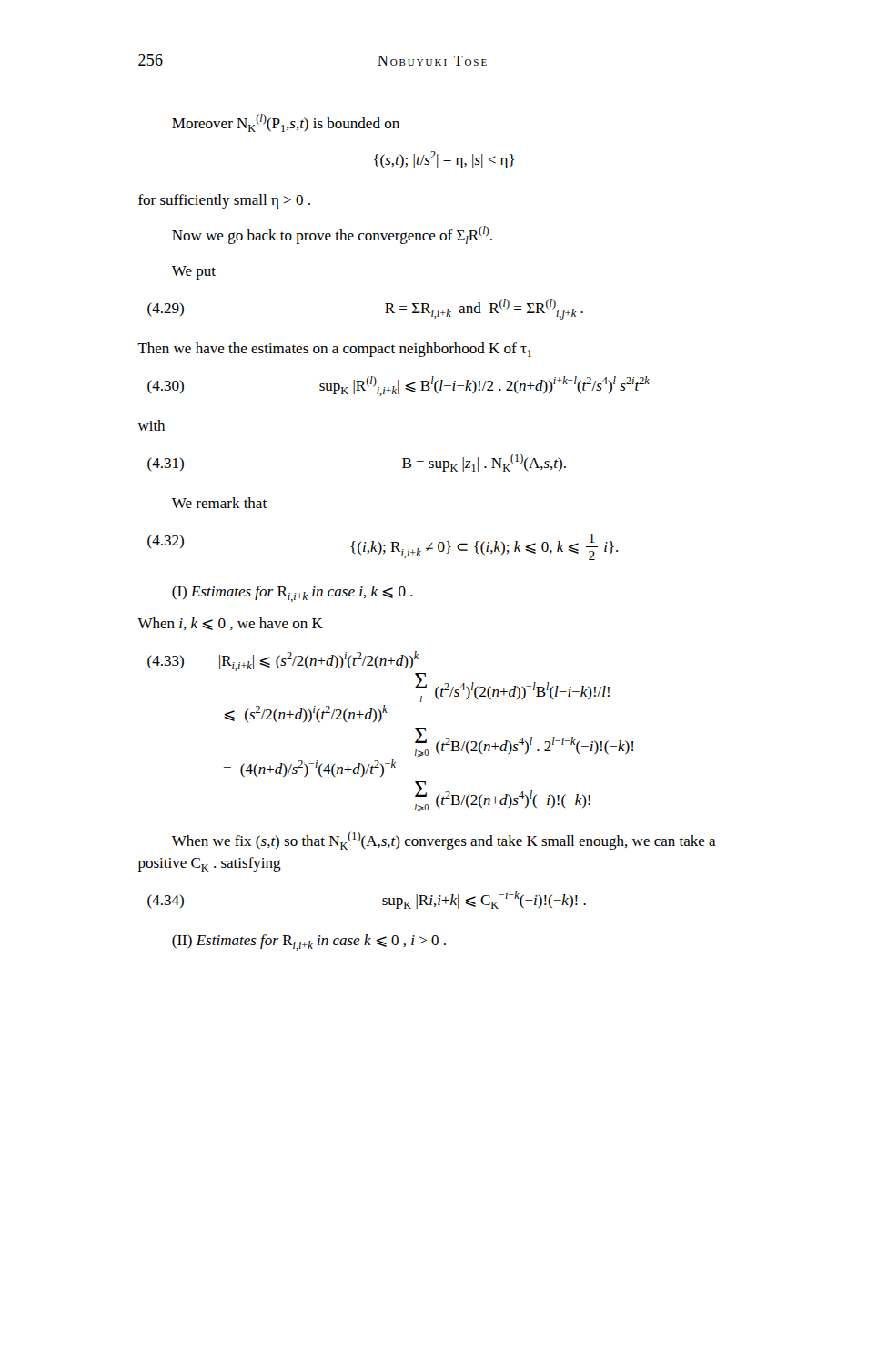256
Nobuyuki Tose
Moreover NK(l)(P1,s,t) is bounded on
{(s,t); |t/s2| = η, |s| < η}
for sufficiently small η > 0 .
Now we go back to prove the convergence of ΣlR(l).
We put
(4.29)
R = ΣRi,i+k and R(l) = ΣR(l)i,j+k .
Then we have the estimates on a compact neighborhood K of τ1
(4.30)
supK |R(l)i,i+k| ⩽ Bl(l−i−k)!/2 . 2(n+d))i+k−l(t2/s4)l s2it2k
with
(4.31)
B = supK |z1| . NK(1)(A,s,t).
We remark that
(4.32)
{(i,k); Ri,i+k ≠ 0} ⊂ {(i,k); k ⩽ 0, k ⩽ 12 i}.
(I) Estimates for Ri,i+k in case i, k ⩽ 0 .
When i, k ⩽ 0 , we have on K
(4.33)
|Ri,i+k| ⩽ (s2/2(n+d))i(t2/2(n+d))k Σl (t2/s4)l(2(n+d))−lBl(l−i−k)!/l! ⩽ (s2/2(n+d))i(t2/2(n+d))k Σl⩾0 (t2B/(2(n+d)s4)l . 2l−i−k(−i)!(−k)! = (4(n+d)/s2)−i(4(n+d)/t2)−k Σl⩾0 (t2B/(2(n+d)s4)l(−i)!(−k)!
When we fix (s,t) so that NK(1)(A,s,t) converges and take K small enough, we can take a positive CK . satisfying
(4.34)
supK |Ri,i+k| ⩽ CK−i−k(−i)!(−k)! .
(II) Estimates for Ri,i+k in case k ⩽ 0 , i > 0 .